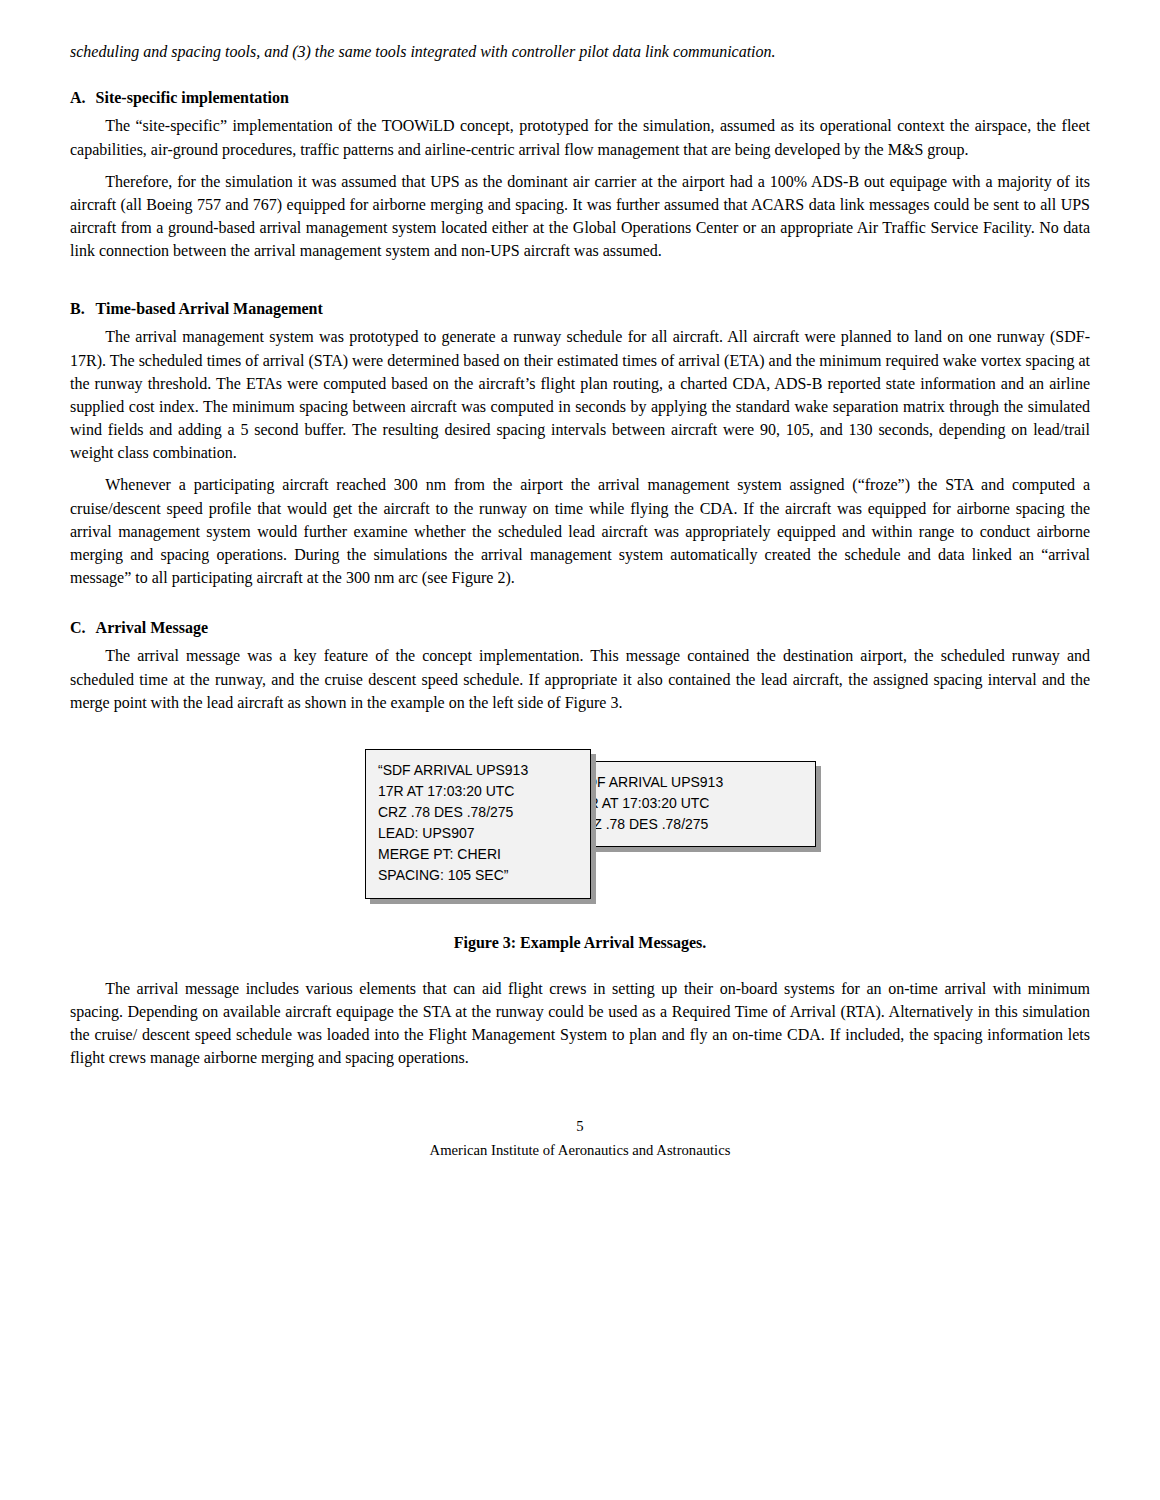scheduling and spacing tools, and (3) the same tools integrated with controller pilot data link communication.
A. Site-specific implementation
The “site-specific” implementation of the TOOWiLD concept, prototyped for the simulation, assumed as its operational context the airspace, the fleet capabilities, air-ground procedures, traffic patterns and airline-centric arrival flow management that are being developed by the M&S group.
Therefore, for the simulation it was assumed that UPS as the dominant air carrier at the airport had a 100% ADS-B out equipage with a majority of its aircraft (all Boeing 757 and 767) equipped for airborne merging and spacing. It was further assumed that ACARS data link messages could be sent to all UPS aircraft from a ground-based arrival management system located either at the Global Operations Center or an appropriate Air Traffic Service Facility. No data link connection between the arrival management system and non-UPS aircraft was assumed.
B. Time-based Arrival Management
The arrival management system was prototyped to generate a runway schedule for all aircraft. All aircraft were planned to land on one runway (SDF-17R). The scheduled times of arrival (STA) were determined based on their estimated times of arrival (ETA) and the minimum required wake vortex spacing at the runway threshold. The ETAs were computed based on the aircraft’s flight plan routing, a charted CDA, ADS-B reported state information and an airline supplied cost index. The minimum spacing between aircraft was computed in seconds by applying the standard wake separation matrix through the simulated wind fields and adding a 5 second buffer. The resulting desired spacing intervals between aircraft were 90, 105, and 130 seconds, depending on lead/trail weight class combination.
Whenever a participating aircraft reached 300 nm from the airport the arrival management system assigned (“froze”) the STA and computed a cruise/descent speed profile that would get the aircraft to the runway on time while flying the CDA. If the aircraft was equipped for airborne spacing the arrival management system would further examine whether the scheduled lead aircraft was appropriately equipped and within range to conduct airborne merging and spacing operations. During the simulations the arrival management system automatically created the schedule and data linked an “arrival message” to all participating aircraft at the 300 nm arc (see Figure 2).
C. Arrival Message
The arrival message was a key feature of the concept implementation. This message contained the destination airport, the scheduled runway and scheduled time at the runway, and the cruise descent speed schedule. If appropriate it also contained the lead aircraft, the assigned spacing interval and the merge point with the lead aircraft as shown in the example on the left side of Figure 3.
“SDF ARRIVAL UPS913 17R AT 17:03:20 UTC CRZ .78 DES .78/275
“SDF ARRIVAL UPS913 17R AT 17:03:20 UTC CRZ .78 DES .78/275 LEAD: UPS907 MERGE PT: CHERI SPACING: 105 SEC”
Figure 3: Example Arrival Messages.
The arrival message includes various elements that can aid flight crews in setting up their on-board systems for an on-time arrival with minimum spacing. Depending on available aircraft equipage the STA at the runway could be used as a Required Time of Arrival (RTA). Alternatively in this simulation the cruise/ descent speed schedule was loaded into the Flight Management System to plan and fly an on-time CDA. If included, the spacing information lets flight crews manage airborne merging and spacing operations.
5
American Institute of Aeronautics and Astronautics